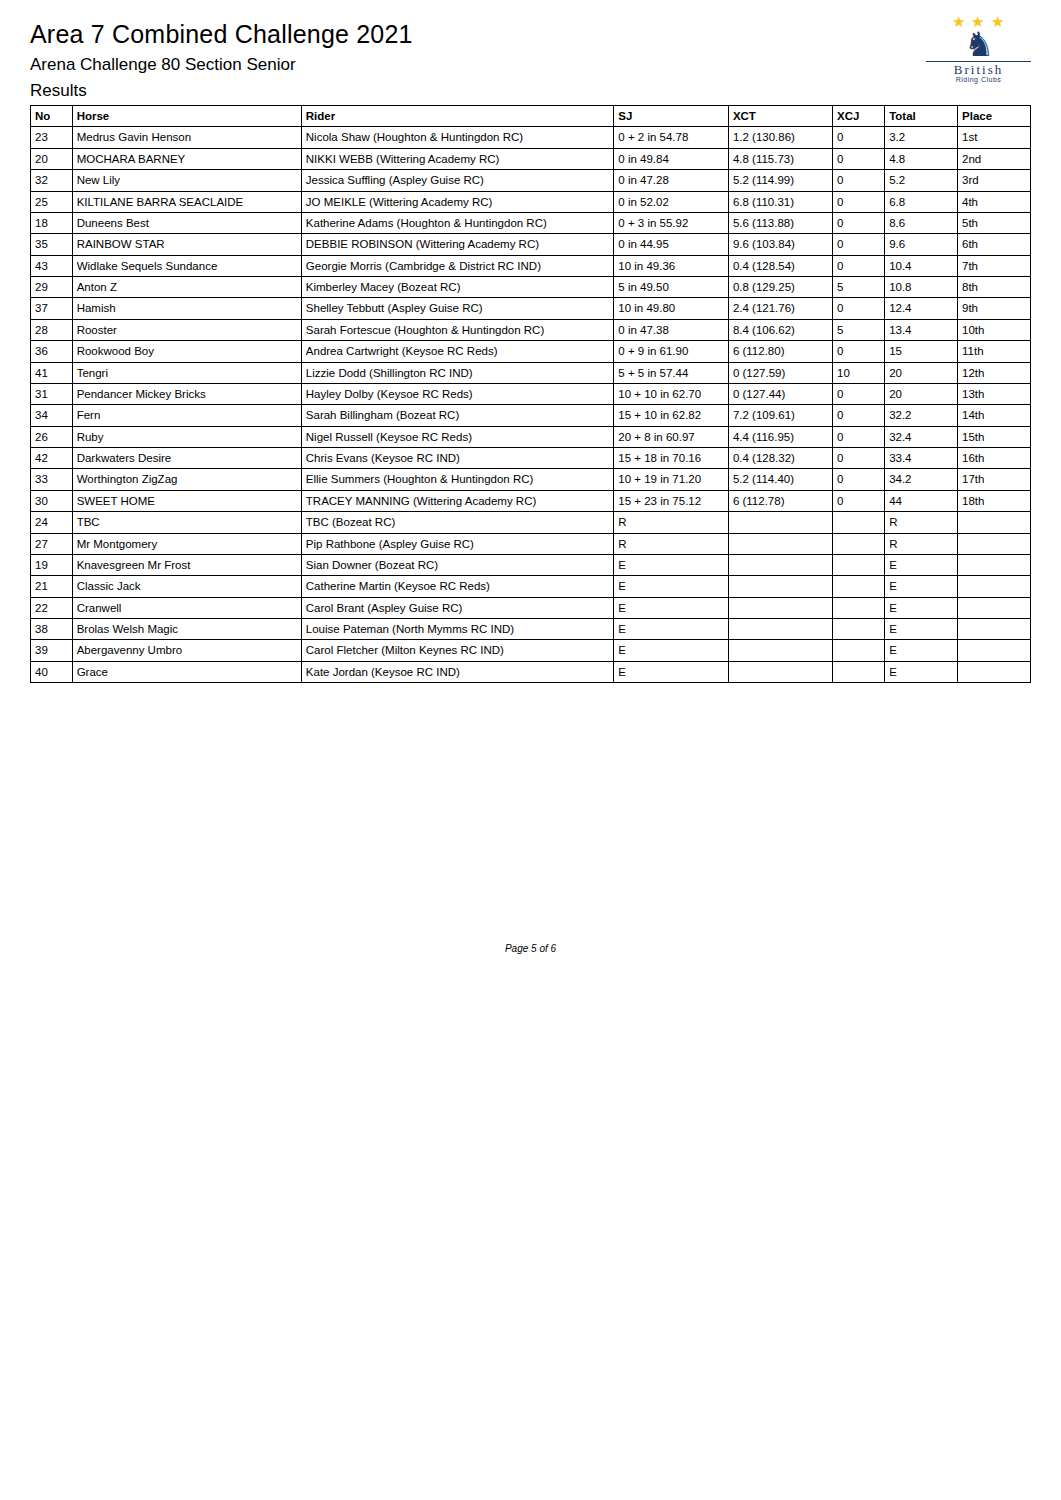★ ★ ★
♞
British
Riding Clubs
Area 7 Combined Challenge 2021
Arena Challenge 80 Section Senior
Results
| No | Horse | Rider | SJ | XCT | XCJ | Total | Place |
| --- | --- | --- | --- | --- | --- | --- | --- |
| 23 | Medrus Gavin Henson | Nicola Shaw (Houghton & Huntingdon RC) | 0 + 2 in 54.78 | 1.2 (130.86) | 0 | 3.2 | 1st |
| 20 | MOCHARA BARNEY | NIKKI WEBB (Wittering Academy RC) | 0 in 49.84 | 4.8 (115.73) | 0 | 4.8 | 2nd |
| 32 | New Lily | Jessica Suffling (Aspley Guise RC) | 0 in 47.28 | 5.2 (114.99) | 0 | 5.2 | 3rd |
| 25 | KILTILANE BARRA SEACLAIDE | JO MEIKLE (Wittering Academy RC) | 0 in 52.02 | 6.8 (110.31) | 0 | 6.8 | 4th |
| 18 | Duneens Best | Katherine Adams (Houghton & Huntingdon RC) | 0 + 3 in 55.92 | 5.6 (113.88) | 0 | 8.6 | 5th |
| 35 | RAINBOW STAR | DEBBIE ROBINSON (Wittering Academy RC) | 0 in 44.95 | 9.6 (103.84) | 0 | 9.6 | 6th |
| 43 | Widlake Sequels Sundance | Georgie Morris (Cambridge & District RC IND) | 10 in 49.36 | 0.4 (128.54) | 0 | 10.4 | 7th |
| 29 | Anton Z | Kimberley Macey (Bozeat RC) | 5 in 49.50 | 0.8 (129.25) | 5 | 10.8 | 8th |
| 37 | Hamish | Shelley Tebbutt (Aspley Guise RC) | 10 in 49.80 | 2.4 (121.76) | 0 | 12.4 | 9th |
| 28 | Rooster | Sarah Fortescue (Houghton & Huntingdon RC) | 0 in 47.38 | 8.4 (106.62) | 5 | 13.4 | 10th |
| 36 | Rookwood Boy | Andrea Cartwright (Keysoe RC Reds) | 0 + 9 in 61.90 | 6 (112.80) | 0 | 15 | 11th |
| 41 | Tengri | Lizzie Dodd (Shillington RC IND) | 5 + 5 in 57.44 | 0 (127.59) | 10 | 20 | 12th |
| 31 | Pendancer Mickey Bricks | Hayley Dolby (Keysoe RC Reds) | 10 + 10 in 62.70 | 0 (127.44) | 0 | 20 | 13th |
| 34 | Fern | Sarah Billingham (Bozeat RC) | 15 + 10 in 62.82 | 7.2 (109.61) | 0 | 32.2 | 14th |
| 26 | Ruby | Nigel Russell (Keysoe RC Reds) | 20 + 8 in 60.97 | 4.4 (116.95) | 0 | 32.4 | 15th |
| 42 | Darkwaters Desire | Chris Evans (Keysoe RC IND) | 15 + 18 in 70.16 | 0.4 (128.32) | 0 | 33.4 | 16th |
| 33 | Worthington ZigZag | Ellie Summers (Houghton & Huntingdon RC) | 10 + 19 in 71.20 | 5.2 (114.40) | 0 | 34.2 | 17th |
| 30 | SWEET HOME | TRACEY MANNING (Wittering Academy RC) | 15 + 23 in 75.12 | 6 (112.78) | 0 | 44 | 18th |
| 24 | TBC | TBC (Bozeat RC) | R | | | R | |
| 27 | Mr Montgomery | Pip Rathbone (Aspley Guise RC) | R | | | R | |
| 19 | Knavesgreen Mr Frost | Sian Downer (Bozeat RC) | E | | | E | |
| 21 | Classic Jack | Catherine Martin (Keysoe RC Reds) | E | | | E | |
| 22 | Cranwell | Carol Brant (Aspley Guise RC) | E | | | E | |
| 38 | Brolas Welsh Magic | Louise Pateman (North Mymms RC IND) | E | | | E | |
| 39 | Abergavenny Umbro | Carol Fletcher (Milton Keynes RC IND) | E | | | E | |
| 40 | Grace | Kate Jordan (Keysoe RC IND) | E | | | E | |
Page 5 of 6